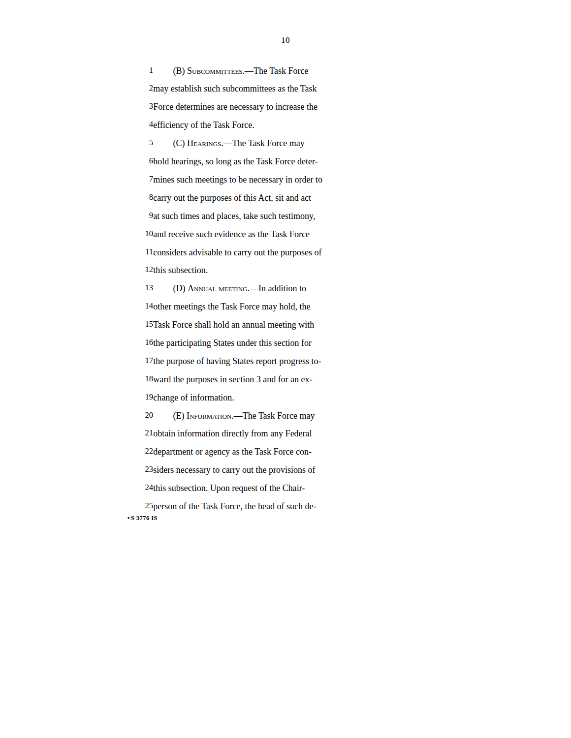10
| 1 | (B) Subcommittees. —The Task Force |
| 2 | may establish such subcommittees as the Task |
| 3 | Force determines are necessary to increase the |
| 4 | efficiency of the Task Force. |
| 5 | (C) Hearings. —The Task Force may |
| 6 | hold hearings, so long as the Task Force deter- |
| 7 | mines such meetings to be necessary in order to |
| 8 | carry out the purposes of this Act, sit and act |
| 9 | at such times and places, take such testimony, |
| 10 | and receive such evidence as the Task Force |
| 11 | considers advisable to carry out the purposes of |
| 12 | this subsection. |
| 13 | (D) Annual meeting. —In addition to |
| 14 | other meetings the Task Force may hold, the |
| 15 | Task Force shall hold an annual meeting with |
| 16 | the participating States under this section for |
| 17 | the purpose of having States report progress to- |
| 18 | ward the purposes in section 3 and for an ex- |
| 19 | change of information. |
| 20 | (E) Information. —The Task Force may |
| 21 | obtain information directly from any Federal |
| 22 | department or agency as the Task Force con- |
| 23 | siders necessary to carry out the provisions of |
| 24 | this subsection. Upon request of the Chair- |
| 25 | person of the Task Force, the head of such de- |
•S 3776 IS